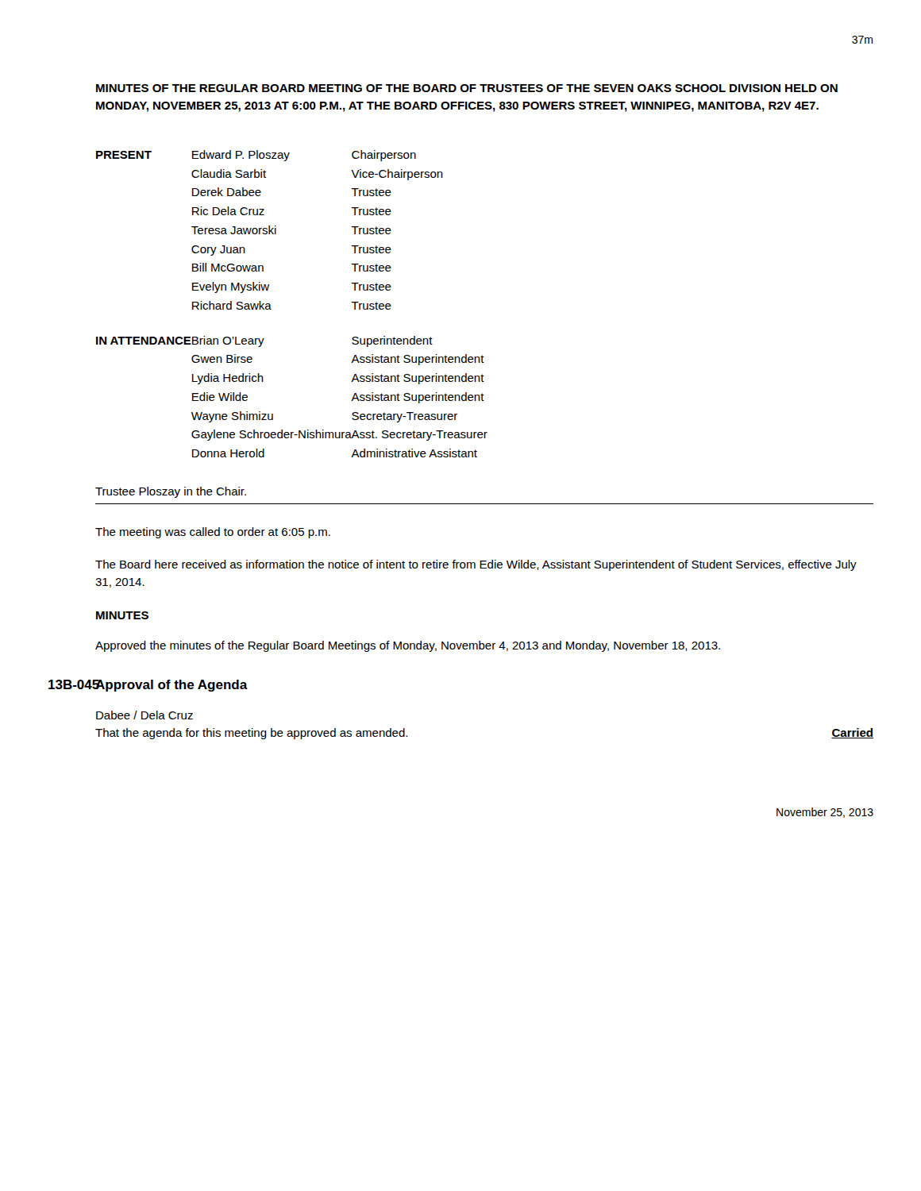37m
MINUTES OF THE REGULAR BOARD MEETING OF THE BOARD OF TRUSTEES OF THE SEVEN OAKS SCHOOL DIVISION HELD ON MONDAY, NOVEMBER 25, 2013 AT 6:00 P.M., AT THE BOARD OFFICES, 830 POWERS STREET, WINNIPEG, MANITOBA, R2V 4E7.
| PRESENT | Edward P. Ploszay | Chairperson |
| | Claudia Sarbit | Vice-Chairperson |
| | Derek Dabee | Trustee |
| | Ric Dela Cruz | Trustee |
| | Teresa Jaworski | Trustee |
| | Cory Juan | Trustee |
| | Bill McGowan | Trustee |
| | Evelyn Myskiw | Trustee |
| | Richard Sawka | Trustee |
| IN ATTENDANCE | Brian O’Leary | Superintendent |
| | Gwen Birse | Assistant Superintendent |
| | Lydia Hedrich | Assistant Superintendent |
| | Edie Wilde | Assistant Superintendent |
| | Wayne Shimizu | Secretary-Treasurer |
| | Gaylene Schroeder-Nishimura | Asst. Secretary-Treasurer |
| | Donna Herold | Administrative Assistant |
Trustee Ploszay in the Chair.
The meeting was called to order at 6:05 p.m.
The Board here received as information the notice of intent to retire from Edie Wilde, Assistant Superintendent of Student Services, effective July 31, 2014.
MINUTES
Approved the minutes of the Regular Board Meetings of Monday, November 4, 2013 and Monday, November 18, 2013.
13B-045 Approval of the Agenda
Dabee / Dela Cruz
That the agenda for this meeting be approved as amended. Carried
November 25, 2013